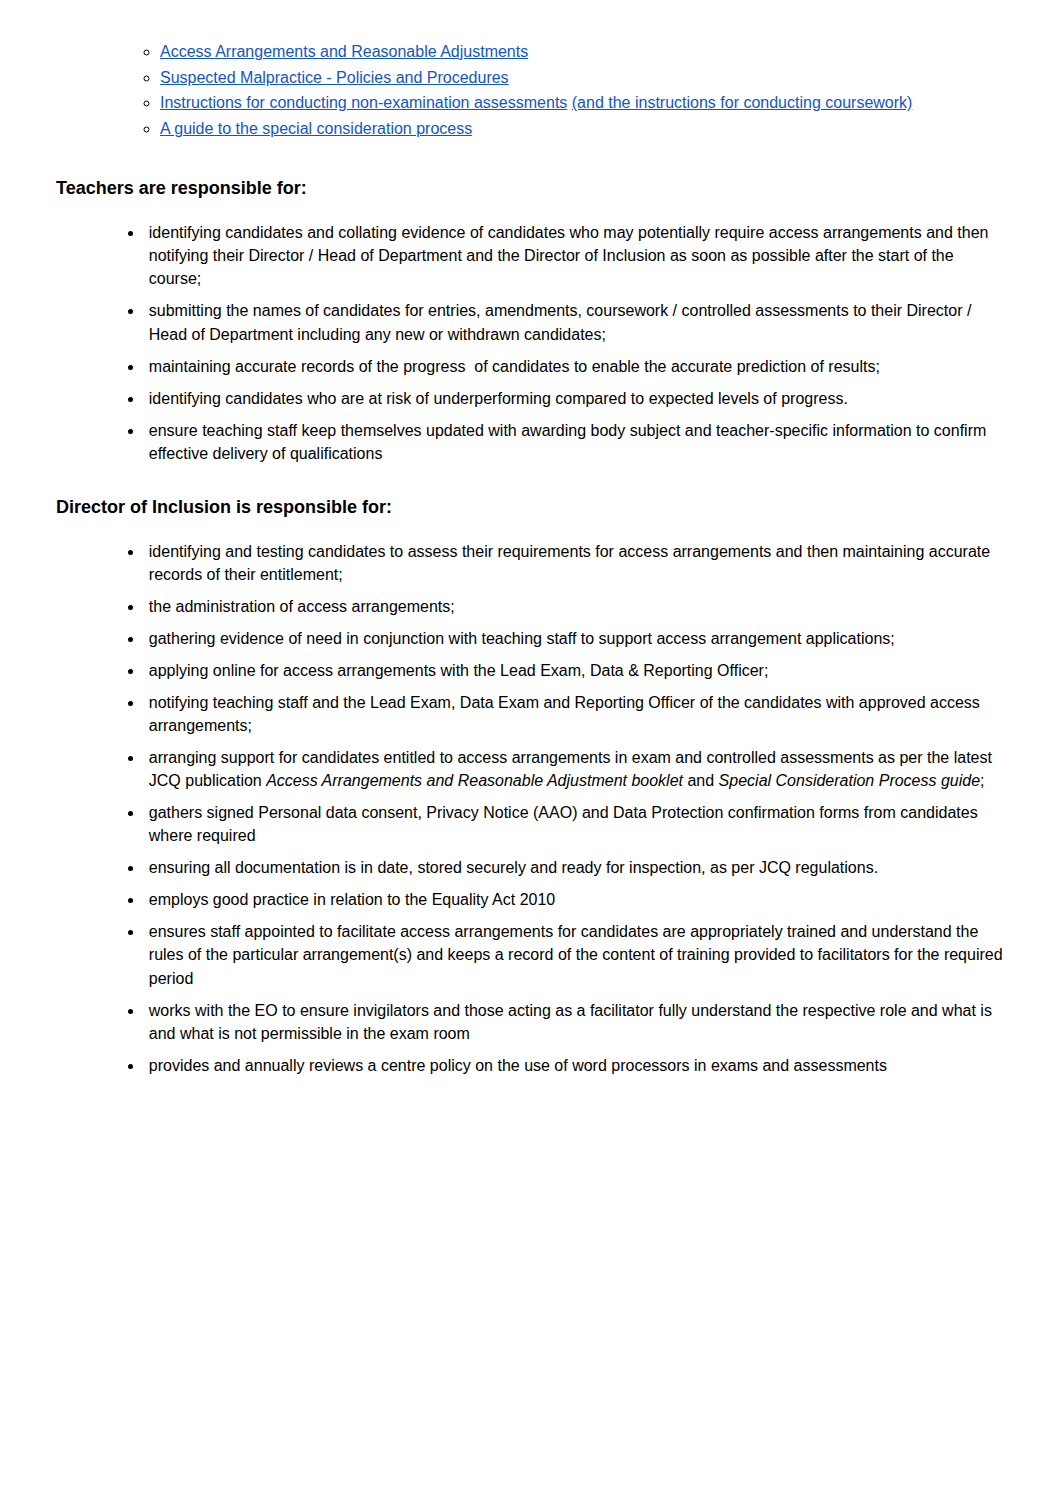Access Arrangements and Reasonable Adjustments
Suspected Malpractice - Policies and Procedures
Instructions for conducting non-examination assessments (and the instructions for conducting coursework)
A guide to the special consideration process
Teachers are responsible for:
identifying candidates and collating evidence of candidates who may potentially require access arrangements and then notifying their Director / Head of Department and the Director of Inclusion as soon as possible after the start of the course;
submitting the names of candidates for entries, amendments, coursework / controlled assessments to their Director / Head of Department including any new or withdrawn candidates;
maintaining accurate records of the progress of candidates to enable the accurate prediction of results;
identifying candidates who are at risk of underperforming compared to expected levels of progress.
ensure teaching staff keep themselves updated with awarding body subject and teacher-specific information to confirm effective delivery of qualifications
Director of Inclusion is responsible for:
identifying and testing candidates to assess their requirements for access arrangements and then maintaining accurate records of their entitlement;
the administration of access arrangements;
gathering evidence of need in conjunction with teaching staff to support access arrangement applications;
applying online for access arrangements with the Lead Exam, Data & Reporting Officer;
notifying teaching staff and the Lead Exam, Data Exam and Reporting Officer of the candidates with approved access arrangements;
arranging support for candidates entitled to access arrangements in exam and controlled assessments as per the latest JCQ publication Access Arrangements and Reasonable Adjustment booklet and Special Consideration Process guide;
gathers signed Personal data consent, Privacy Notice (AAO) and Data Protection confirmation forms from candidates where required
ensuring all documentation is in date, stored securely and ready for inspection, as per JCQ regulations.
employs good practice in relation to the Equality Act 2010
ensures staff appointed to facilitate access arrangements for candidates are appropriately trained and understand the rules of the particular arrangement(s) and keeps a record of the content of training provided to facilitators for the required period
works with the EO to ensure invigilators and those acting as a facilitator fully understand the respective role and what is and what is not permissible in the exam room
provides and annually reviews a centre policy on the use of word processors in exams and assessments